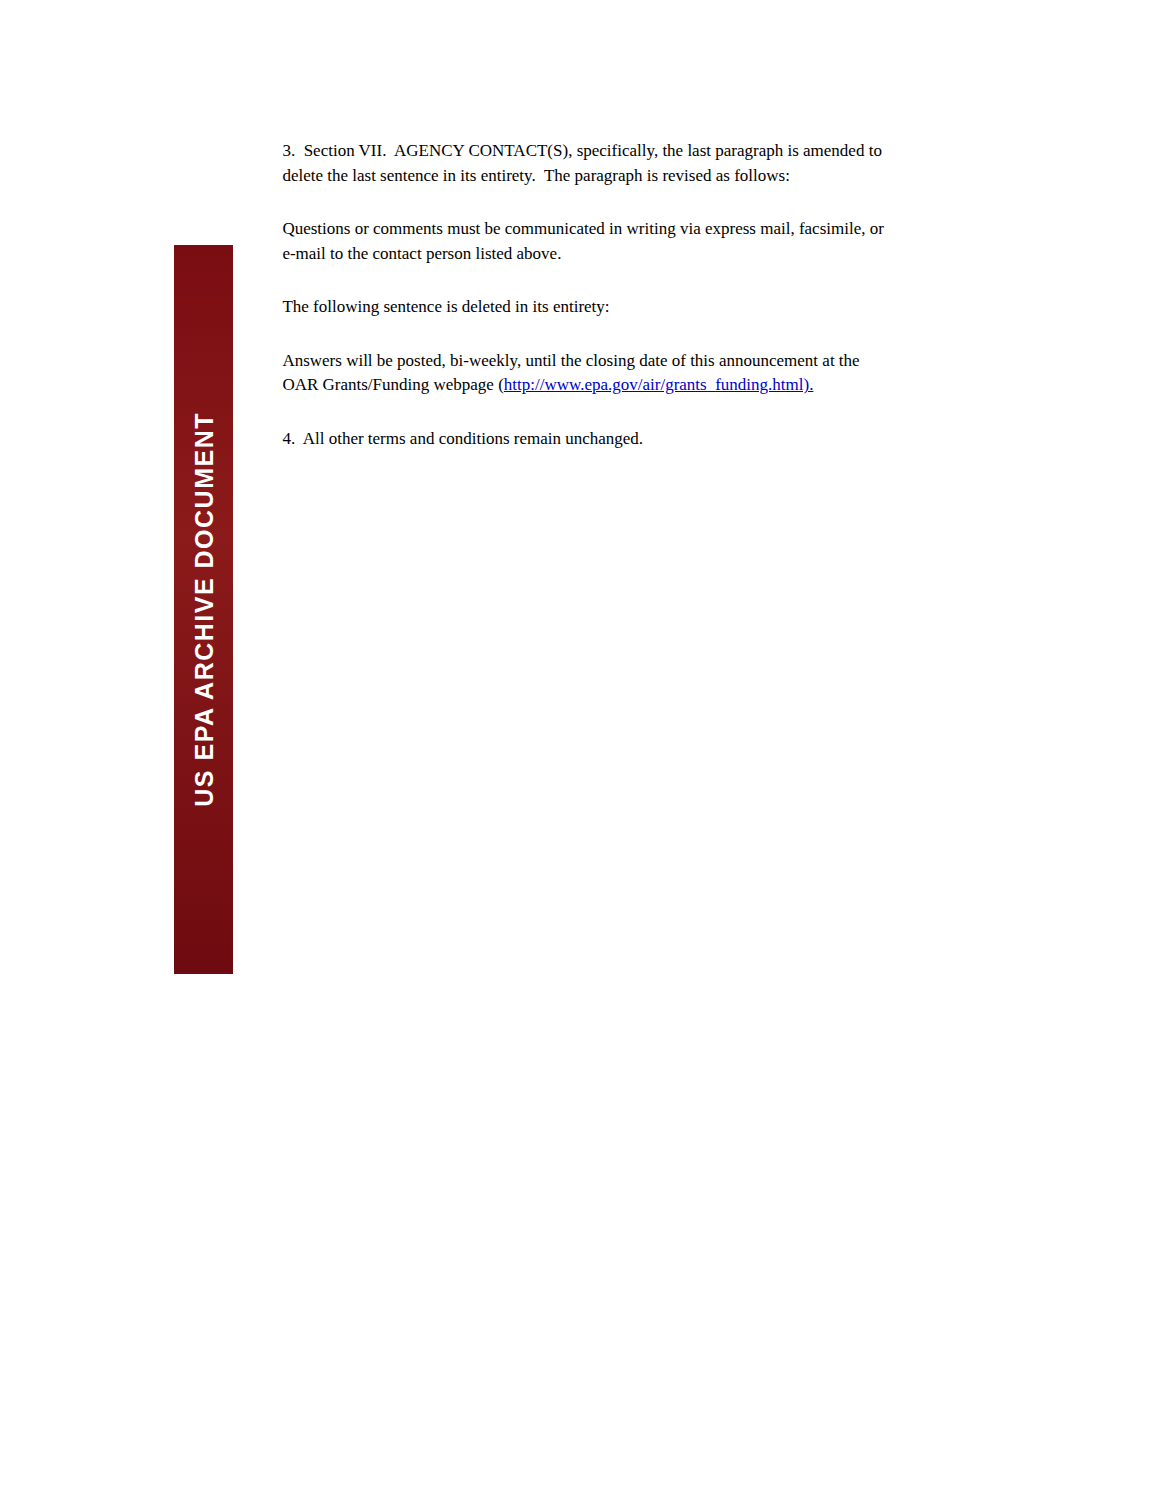US EPA ARCHIVE DOCUMENT
3. Section VII. AGENCY CONTACT(S), specifically, the last paragraph is amended to delete the last sentence in its entirety. The paragraph is revised as follows:
Questions or comments must be communicated in writing via express mail, facsimile, or e-mail to the contact person listed above.
The following sentence is deleted in its entirety:
Answers will be posted, bi-weekly, until the closing date of this announcement at the OAR Grants/Funding webpage (http://www.epa.gov/air/grants_funding.html).
4. All other terms and conditions remain unchanged.